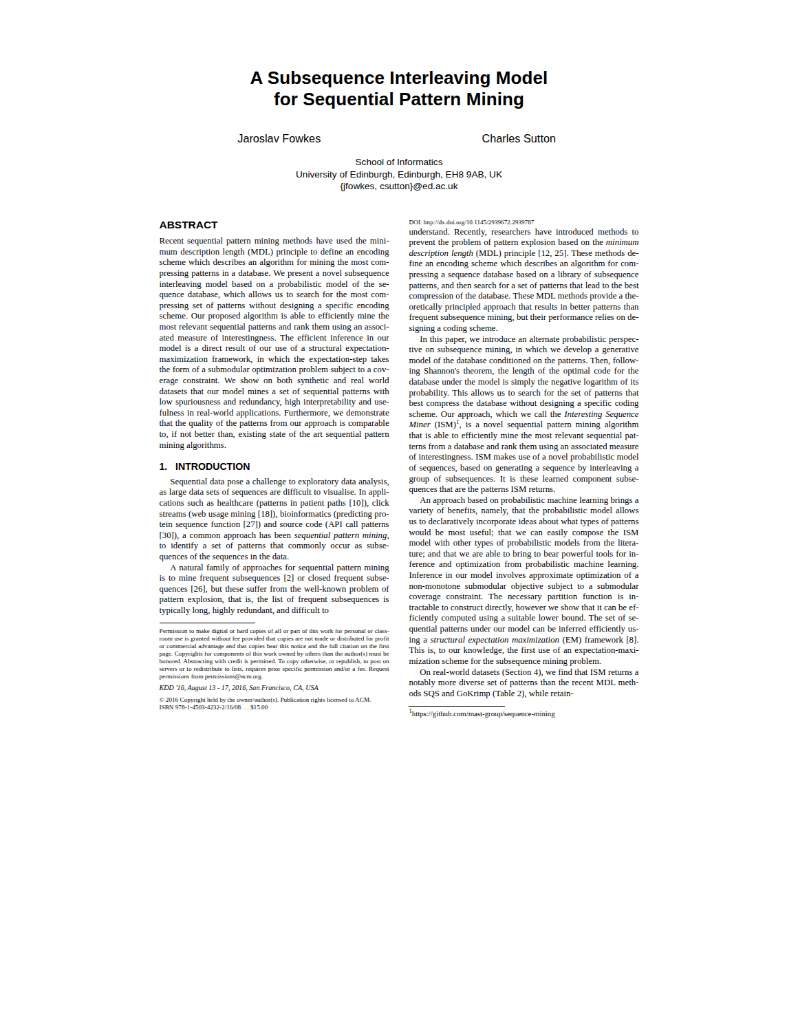A Subsequence Interleaving Model
for Sequential Pattern Mining
| Jaroslav Fowkes | Charles Sutton |
School of Informatics
University of Edinburgh, Edinburgh, EH8 9AB, UK
{jfowkes, csutton}@ed.ac.uk
ABSTRACT
Recent sequential pattern mining methods have used the minimum description length (MDL) principle to define an encoding scheme which describes an algorithm for mining the most compressing patterns in a database. We present a novel subsequence interleaving model based on a probabilistic model of the sequence database, which allows us to search for the most compressing set of patterns without designing a specific encoding scheme. Our proposed algorithm is able to efficiently mine the most relevant sequential patterns and rank them using an associated measure of interestingness. The efficient inference in our model is a direct result of our use of a structural expectation-maximization framework, in which the expectation-step takes the form of a submodular optimization problem subject to a coverage constraint. We show on both synthetic and real world datasets that our model mines a set of sequential patterns with low spuriousness and redundancy, high interpretability and usefulness in real-world applications. Furthermore, we demonstrate that the quality of the patterns from our approach is comparable to, if not better than, existing state of the art sequential pattern mining algorithms.
1. INTRODUCTION
Sequential data pose a challenge to exploratory data analysis, as large data sets of sequences are difficult to visualise. In applications such as healthcare (patterns in patient paths [10]), click streams (web usage mining [18]), bioinformatics (predicting protein sequence function [27]) and source code (API call patterns [30]), a common approach has been sequential pattern mining, to identify a set of patterns that commonly occur as subsequences of the sequences in the data.
A natural family of approaches for sequential pattern mining is to mine frequent subsequences [2] or closed frequent subsequences [26], but these suffer from the well-known problem of pattern explosion, that is, the list of frequent subsequences is typically long, highly redundant, and difficult to
Permission to make digital or hard copies of all or part of this work for personal or classroom use is granted without fee provided that copies are not made or distributed for profit or commercial advantage and that copies bear this notice and the full citation on the first page. Copyrights for components of this work owned by others than the author(s) must be honored. Abstracting with credit is permitted. To copy otherwise, or republish, to post on servers or to redistribute to lists, requires prior specific permission and/or a fee. Request permissions from permissions@acm.org. KDD '16, August 13 - 17, 2016, San Francisco, CA, USA © 2016 Copyright held by the owner/author(s). Publication rights licensed to ACM.
ISBN 978-1-4503-4232-2/16/08. . . $15.00 DOI: http://dx.doi.org/10.1145/2939672.2939787
understand. Recently, researchers have introduced methods to prevent the problem of pattern explosion based on the minimum description length (MDL) principle [12, 25]. These methods define an encoding scheme which describes an algorithm for compressing a sequence database based on a library of subsequence patterns, and then search for a set of patterns that lead to the best compression of the database. These MDL methods provide a theoretically principled approach that results in better patterns than frequent subsequence mining, but their performance relies on designing a coding scheme.
In this paper, we introduce an alternate probabilistic perspective on subsequence mining, in which we develop a generative model of the database conditioned on the patterns. Then, following Shannon's theorem, the length of the optimal code for the database under the model is simply the negative logarithm of its probability. This allows us to search for the set of patterns that best compress the database without designing a specific coding scheme. Our approach, which we call the Interesting Sequence Miner (ISM)1, is a novel sequential pattern mining algorithm that is able to efficiently mine the most relevant sequential patterns from a database and rank them using an associated measure of interestingness. ISM makes use of a novel probabilistic model of sequences, based on generating a sequence by interleaving a group of subsequences. It is these learned component subsequences that are the patterns ISM returns.
An approach based on probabilistic machine learning brings a variety of benefits, namely, that the probabilistic model allows us to declaratively incorporate ideas about what types of patterns would be most useful; that we can easily compose the ISM model with other types of probabilistic models from the literature; and that we are able to bring to bear powerful tools for inference and optimization from probabilistic machine learning. Inference in our model involves approximate optimization of a non-monotone submodular objective subject to a submodular coverage constraint. The necessary partition function is intractable to construct directly, however we show that it can be efficiently computed using a suitable lower bound. The set of sequential patterns under our model can be inferred efficiently using a structural expectation maximization (EM) framework [8]. This is, to our knowledge, the first use of an expectation-maximization scheme for the subsequence mining problem.
On real-world datasets (Section 4), we find that ISM returns a notably more diverse set of patterns than the recent MDL methods SQS and GoKrimp (Table 2), while retain-
1https://github.com/mast-group/sequence-mining